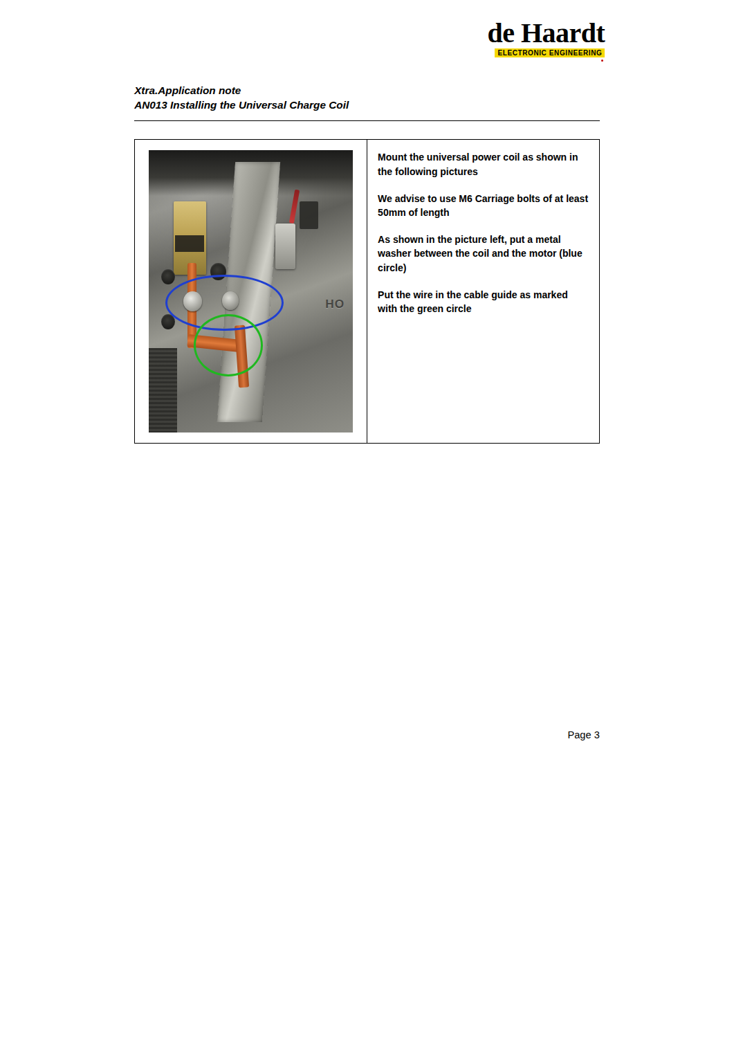de Haardt
ELECTRONIC ENGINEERING
Xtra.Application note
AN013 Installing the Universal Charge Coil
| HO | Mount the universal power coil as shown in the following pictures We advise to use M6 Carriage bolts of at least 50mm of length As shown in the picture left, put a metal washer between the coil and the motor (blue circle) Put the wire in the cable guide as marked with the green circle |
Page 3